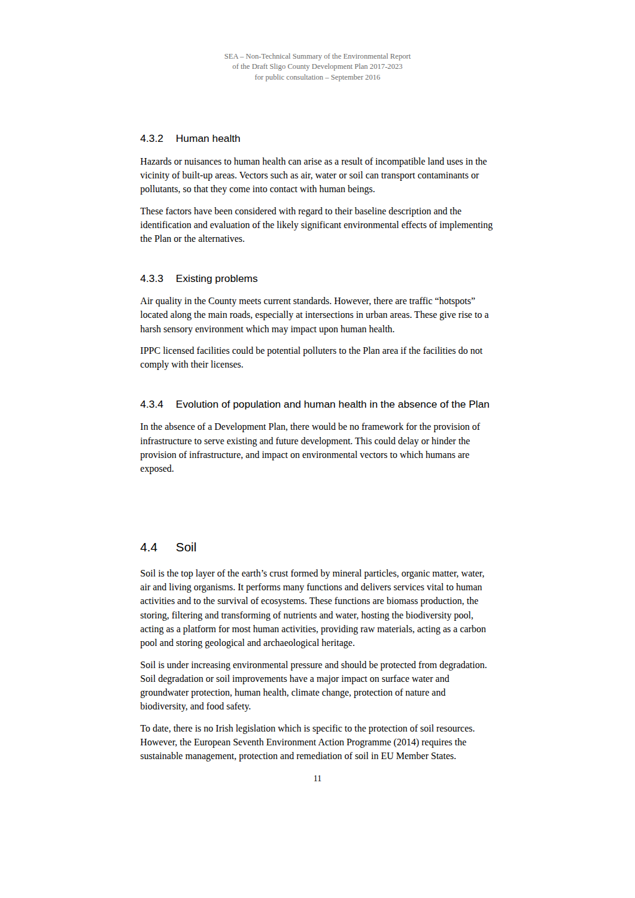SEA – Non-Technical Summary of the Environmental Report
of the Draft Sligo County Development Plan 2017-2023
for public consultation – September 2016
4.3.2 Human health
Hazards or nuisances to human health can arise as a result of incompatible land uses in the vicinity of built-up areas. Vectors such as air, water or soil can transport contaminants or pollutants, so that they come into contact with human beings.
These factors have been considered with regard to their baseline description and the identification and evaluation of the likely significant environmental effects of implementing the Plan or the alternatives.
4.3.3 Existing problems
Air quality in the County meets current standards. However, there are traffic “hotspots” located along the main roads, especially at intersections in urban areas. These give rise to a harsh sensory environment which may impact upon human health.
IPPC licensed facilities could be potential polluters to the Plan area if the facilities do not comply with their licenses.
4.3.4 Evolution of population and human health in the absence of the Plan
In the absence of a Development Plan, there would be no framework for the provision of infrastructure to serve existing and future development. This could delay or hinder the provision of infrastructure, and impact on environmental vectors to which humans are exposed.
4.4 Soil
Soil is the top layer of the earth’s crust formed by mineral particles, organic matter, water, air and living organisms. It performs many functions and delivers services vital to human activities and to the survival of ecosystems. These functions are biomass production, the storing, filtering and transforming of nutrients and water, hosting the biodiversity pool, acting as a platform for most human activities, providing raw materials, acting as a carbon pool and storing geological and archaeological heritage.
Soil is under increasing environmental pressure and should be protected from degradation. Soil degradation or soil improvements have a major impact on surface water and groundwater protection, human health, climate change, protection of nature and biodiversity, and food safety.
To date, there is no Irish legislation which is specific to the protection of soil resources. However, the European Seventh Environment Action Programme (2014) requires the sustainable management, protection and remediation of soil in EU Member States.
11